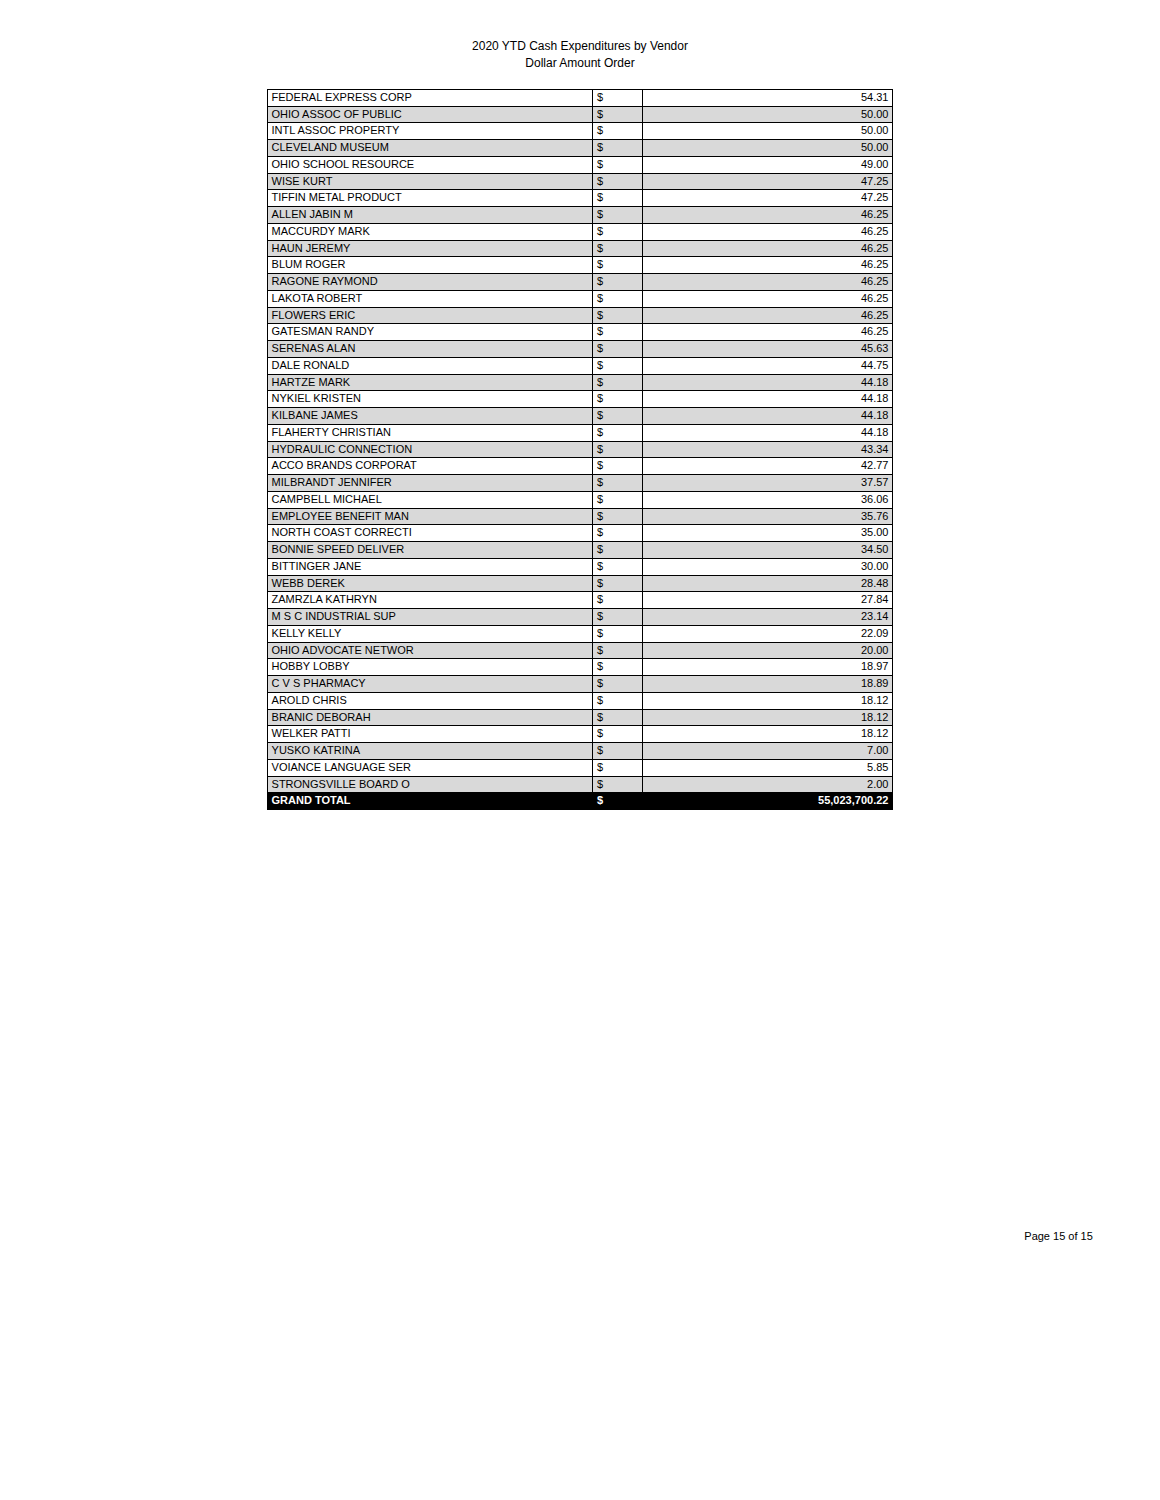2020 YTD Cash Expenditures by Vendor
Dollar Amount Order
| FEDERAL EXPRESS CORP | $ | 54.31 |
| OHIO ASSOC OF PUBLIC | $ | 50.00 |
| INTL ASSOC PROPERTY | $ | 50.00 |
| CLEVELAND MUSEUM | $ | 50.00 |
| OHIO SCHOOL RESOURCE | $ | 49.00 |
| WISE KURT | $ | 47.25 |
| TIFFIN METAL PRODUCT | $ | 47.25 |
| ALLEN JABIN M | $ | 46.25 |
| MACCURDY MARK | $ | 46.25 |
| HAUN JEREMY | $ | 46.25 |
| BLUM ROGER | $ | 46.25 |
| RAGONE RAYMOND | $ | 46.25 |
| LAKOTA ROBERT | $ | 46.25 |
| FLOWERS ERIC | $ | 46.25 |
| GATESMAN RANDY | $ | 46.25 |
| SERENAS ALAN | $ | 45.63 |
| DALE RONALD | $ | 44.75 |
| HARTZE MARK | $ | 44.18 |
| NYKIEL KRISTEN | $ | 44.18 |
| KILBANE JAMES | $ | 44.18 |
| FLAHERTY CHRISTIAN | $ | 44.18 |
| HYDRAULIC CONNECTION | $ | 43.34 |
| ACCO BRANDS CORPORAT | $ | 42.77 |
| MILBRANDT JENNIFER | $ | 37.57 |
| CAMPBELL MICHAEL | $ | 36.06 |
| EMPLOYEE BENEFIT MAN | $ | 35.76 |
| NORTH COAST CORRECTI | $ | 35.00 |
| BONNIE SPEED DELIVER | $ | 34.50 |
| BITTINGER JANE | $ | 30.00 |
| WEBB DEREK | $ | 28.48 |
| ZAMRZLA KATHRYN | $ | 27.84 |
| M S C INDUSTRIAL SUP | $ | 23.14 |
| KELLY KELLY | $ | 22.09 |
| OHIO ADVOCATE NETWOR | $ | 20.00 |
| HOBBY LOBBY | $ | 18.97 |
| C V S PHARMACY | $ | 18.89 |
| AROLD CHRIS | $ | 18.12 |
| BRANIC DEBORAH | $ | 18.12 |
| WELKER PATTI | $ | 18.12 |
| YUSKO KATRINA | $ | 7.00 |
| VOIANCE LANGUAGE SER | $ | 5.85 |
| STRONGSVILLE BOARD O | $ | 2.00 |
| GRAND TOTAL | $ | 55,023,700.22 |
Page 15 of 15